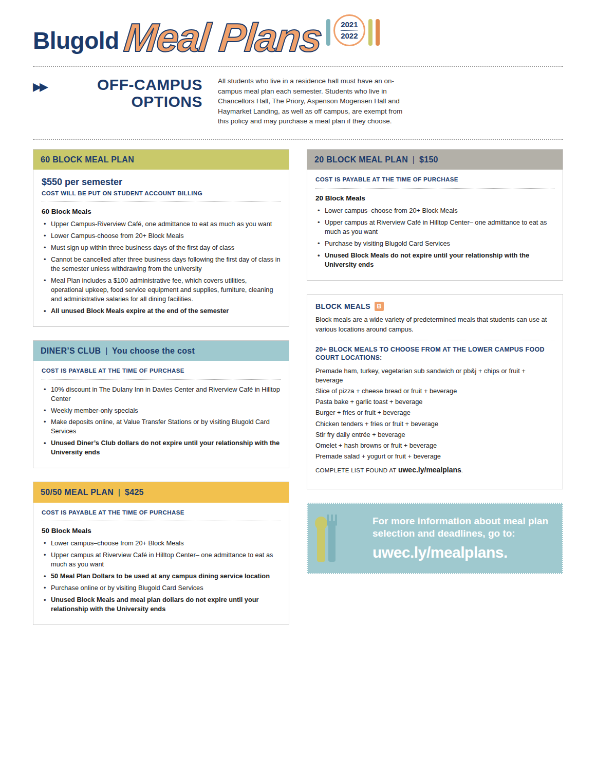Blugold
Meal Plans
2021 2022
▶▶
OFF-CAMPUS
OPTIONS
All students who live in a residence hall must have an on-campus meal plan each semester. Students who live in Chancellors Hall, The Priory, Aspenson Mogensen Hall and Haymarket Landing, as well as off campus, are exempt from this policy and may purchase a meal plan if they choose.
60 BLOCK MEAL PLAN
$550 per semester
Cost will be put on student account billing
60 Block Meals
Upper Campus-Riverview Café, one admittance to eat as much as you want
Lower Campus-choose from 20+ Block Meals
Must sign up within three business days of the first day of class
Cannot be cancelled after three business days following the first day of class in the semester unless withdrawing from the university
Meal Plan includes a $100 administrative fee, which covers utilities, operational upkeep, food service equipment and supplies, furniture, cleaning and administrative salaries for all dining facilities.
All unused Block Meals expire at the end of the semester
DINER’S CLUB | You choose the cost
Cost is payable at the time of purchase
10% discount in The Dulany Inn in Davies Center and Riverview Café in Hilltop Center
Weekly member-only specials
Make deposits online, at Value Transfer Stations or by visiting Blugold Card Services
Unused Diner’s Club dollars do not expire until your relationship with the University ends
50/50 MEAL PLAN | $425
Cost is payable at the time of purchase
50 Block Meals
Lower campus–choose from 20+ Block Meals
Upper campus at Riverview Café in Hilltop Center– one admittance to eat as much as you want
50 Meal Plan Dollars to be used at any campus dining service location
Purchase online or by visiting Blugold Card Services
Unused Block Meals and meal plan dollars do not expire until your relationship with the University ends
20 BLOCK MEAL PLAN | $150
Cost is payable at the time of purchase
20 Block Meals
Lower campus–choose from 20+ Block Meals
Upper campus at Riverview Café in Hilltop Center– one admittance to eat as much as you want
Purchase by visiting Blugold Card Services
Unused Block Meals do not expire until your relationship with the University ends
BLOCK MEALS B
Block meals are a wide variety of predetermined meals that students can use at various locations around campus.
20+ Block Meals to choose from at the Lower Campus Food Court locations:
Premade ham, turkey, vegetarian sub sandwich or pb&j + chips or fruit + beverage
Slice of pizza + cheese bread or fruit + beverage
Pasta bake + garlic toast + beverage
Burger + fries or fruit + beverage
Chicken tenders + fries or fruit + beverage
Stir fry daily entrée + beverage
Omelet + hash browns or fruit + beverage
Premade salad + yogurt or fruit + beverage
Complete list found at uwec.ly/mealplans.
For more information about meal plan selection and deadlines, go to: uwec.ly/mealplans.